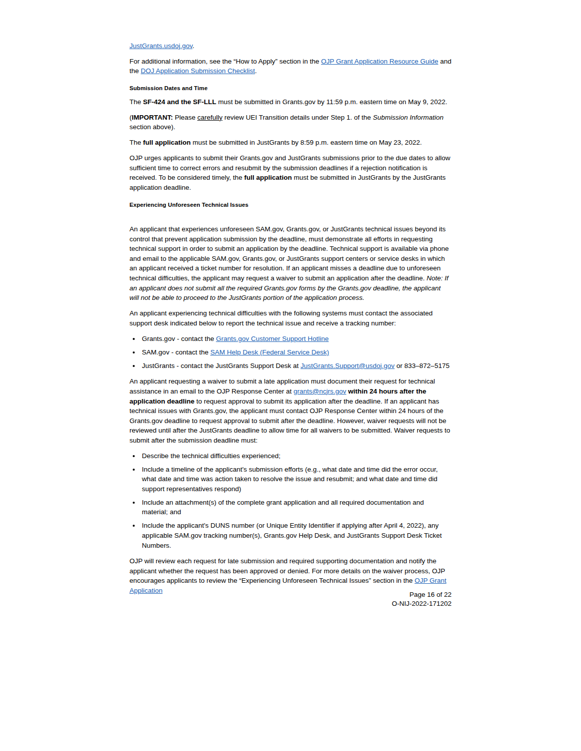JustGrants.usdoj.gov.
For additional information, see the “How to Apply” section in the OJP Grant Application Resource Guide and the DOJ Application Submission Checklist.
Submission Dates and Time
The SF-424 and the SF-LLL must be submitted in Grants.gov by 11:59 p.m. eastern time on May 9, 2022.
(IMPORTANT: Please carefully review UEI Transition details under Step 1. of the Submission Information section above).
The full application must be submitted in JustGrants by 8:59 p.m. eastern time on May 23, 2022.
OJP urges applicants to submit their Grants.gov and JustGrants submissions prior to the due dates to allow sufficient time to correct errors and resubmit by the submission deadlines if a rejection notification is received. To be considered timely, the full application must be submitted in JustGrants by the JustGrants application deadline.
Experiencing Unforeseen Technical Issues
An applicant that experiences unforeseen SAM.gov, Grants.gov, or JustGrants technical issues beyond its control that prevent application submission by the deadline, must demonstrate all efforts in requesting technical support in order to submit an application by the deadline. Technical support is available via phone and email to the applicable SAM.gov, Grants.gov, or JustGrants support centers or service desks in which an applicant received a ticket number for resolution. If an applicant misses a deadline due to unforeseen technical difficulties, the applicant may request a waiver to submit an application after the deadline. Note: If an applicant does not submit all the required Grants.gov forms by the Grants.gov deadline, the applicant will not be able to proceed to the JustGrants portion of the application process.
An applicant experiencing technical difficulties with the following systems must contact the associated support desk indicated below to report the technical issue and receive a tracking number:
Grants.gov - contact the Grants.gov Customer Support Hotline
SAM.gov - contact the SAM Help Desk (Federal Service Desk)
JustGrants - contact the JustGrants Support Desk at JustGrants.Support@usdoj.gov or 833–872–5175
An applicant requesting a waiver to submit a late application must document their request for technical assistance in an email to the OJP Response Center at grants@ncjrs.gov within 24 hours after the application deadline to request approval to submit its application after the deadline. If an applicant has technical issues with Grants.gov, the applicant must contact OJP Response Center within 24 hours of the Grants.gov deadline to request approval to submit after the deadline. However, waiver requests will not be reviewed until after the JustGrants deadline to allow time for all waivers to be submitted. Waiver requests to submit after the submission deadline must:
Describe the technical difficulties experienced;
Include a timeline of the applicant's submission efforts (e.g., what date and time did the error occur, what date and time was action taken to resolve the issue and resubmit; and what date and time did support representatives respond)
Include an attachment(s) of the complete grant application and all required documentation and material; and
Include the applicant's DUNS number (or Unique Entity Identifier if applying after April 4, 2022), any applicable SAM.gov tracking number(s), Grants.gov Help Desk, and JustGrants Support Desk Ticket Numbers.
OJP will review each request for late submission and required supporting documentation and notify the applicant whether the request has been approved or denied. For more details on the waiver process, OJP encourages applicants to review the “Experiencing Unforeseen Technical Issues” section in the OJP Grant Application
Page 16 of 22
O-NIJ-2022-171202